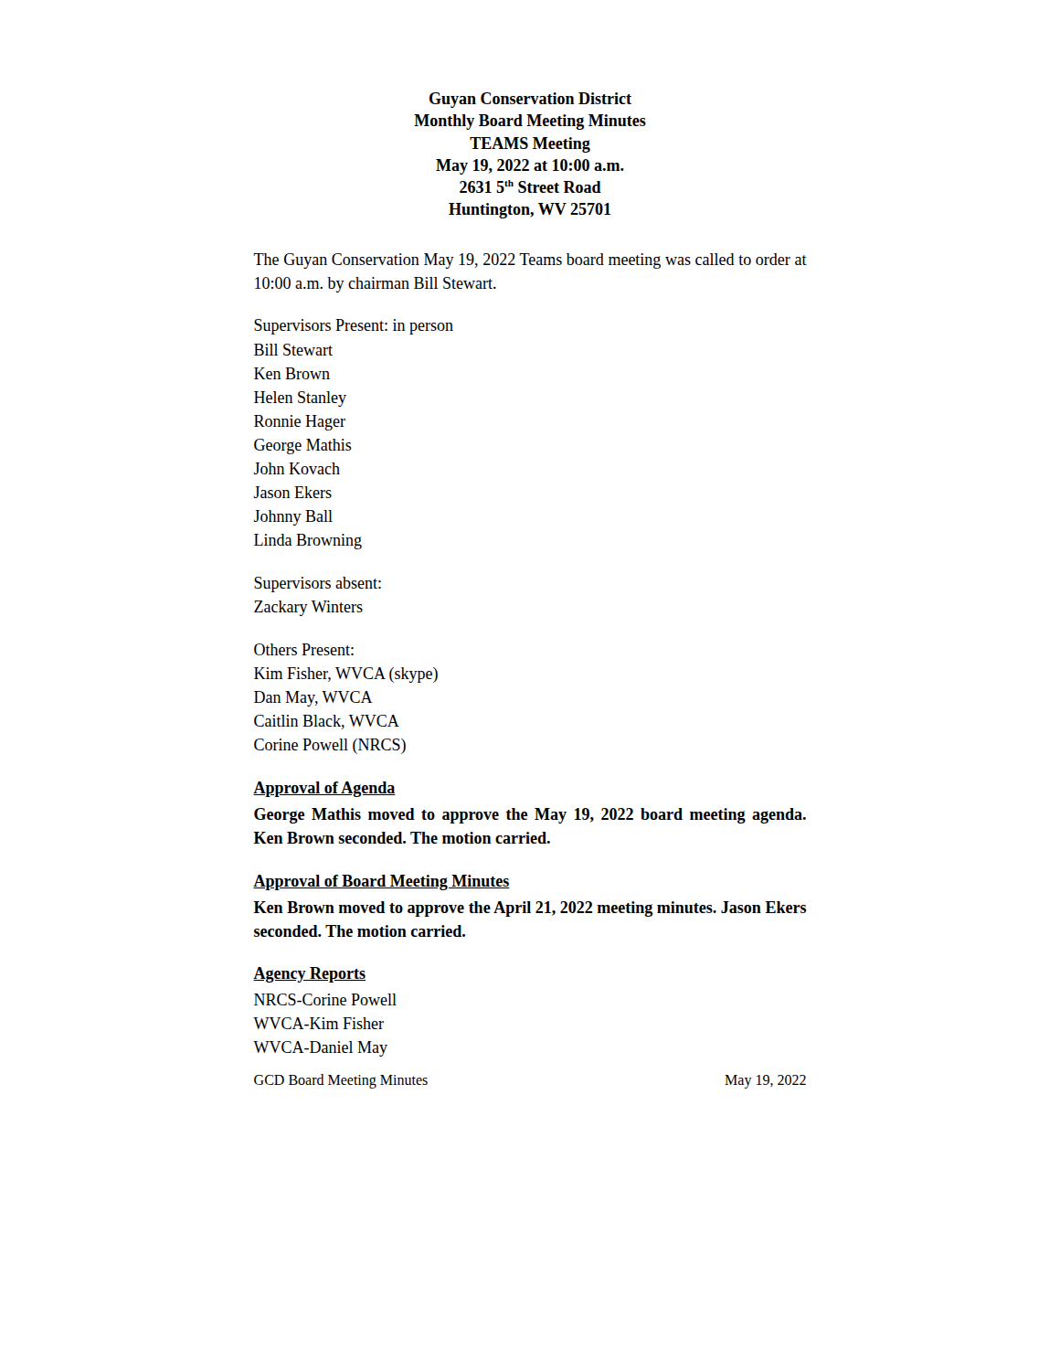Guyan Conservation District
Monthly Board Meeting Minutes
TEAMS Meeting
May 19, 2022 at 10:00 a.m.
2631 5th Street Road
Huntington, WV 25701
The Guyan Conservation May 19, 2022 Teams board meeting was called to order at 10:00 a.m. by chairman Bill Stewart.
Supervisors Present: in person
Bill Stewart
Ken Brown
Helen Stanley
Ronnie Hager
George Mathis
John Kovach
Jason Ekers
Johnny Ball
Linda Browning
Supervisors absent:
Zackary Winters
Others Present:
Kim Fisher, WVCA (skype)
Dan May, WVCA
Caitlin Black, WVCA
Corine Powell (NRCS)
Approval of Agenda
George Mathis moved to approve the May 19, 2022 board meeting agenda. Ken Brown seconded. The motion carried.
Approval of Board Meeting Minutes
Ken Brown moved to approve the April 21, 2022 meeting minutes. Jason Ekers seconded. The motion carried.
Agency Reports
NRCS-Corine Powell
WVCA-Kim Fisher
WVCA-Daniel May
GCD Board Meeting Minutes May 19, 2022